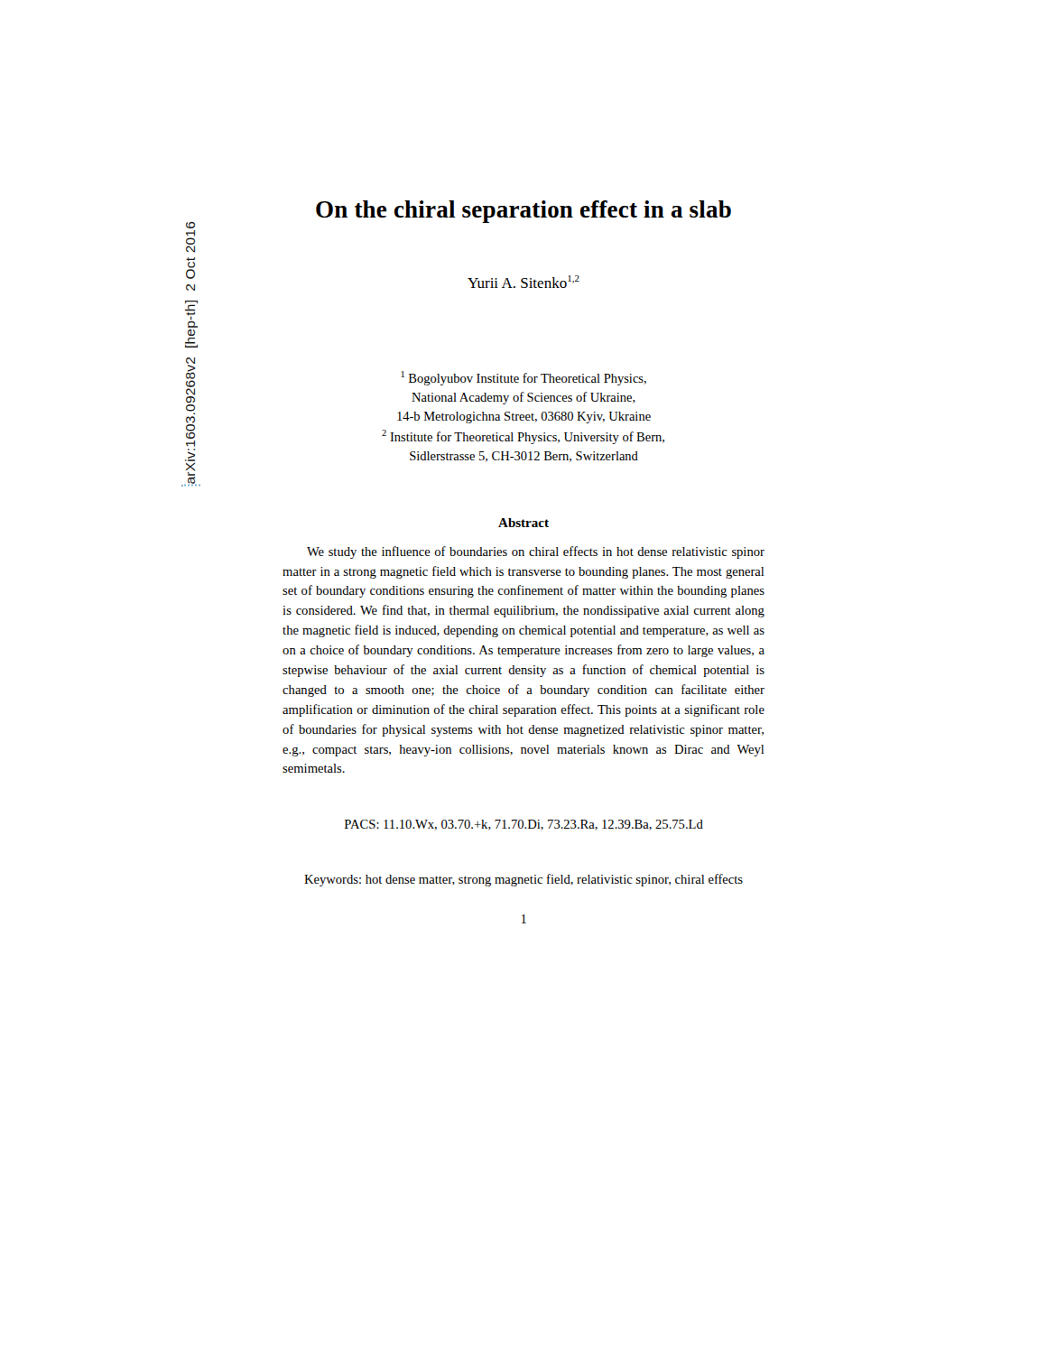arXiv:1603.09268v2 [hep-th] 2 Oct 2016
On the chiral separation effect in a slab
Yurii A. Sitenko1,2
1 Bogolyubov Institute for Theoretical Physics,
National Academy of Sciences of Ukraine,
14-b Metrologichna Street, 03680 Kyiv, Ukraine
2 Institute for Theoretical Physics, University of Bern,
Sidlerstrasse 5, CH-3012 Bern, Switzerland
Abstract
We study the influence of boundaries on chiral effects in hot dense relativistic spinor matter in a strong magnetic field which is transverse to bounding planes. The most general set of boundary conditions ensuring the confinement of matter within the bounding planes is considered. We find that, in thermal equilibrium, the nondissipative axial current along the magnetic field is induced, depending on chemical potential and temperature, as well as on a choice of boundary conditions. As temperature increases from zero to large values, a stepwise behaviour of the axial current density as a function of chemical potential is changed to a smooth one; the choice of a boundary condition can facilitate either amplification or diminution of the chiral separation effect. This points at a significant role of boundaries for physical systems with hot dense magnetized relativistic spinor matter, e.g., compact stars, heavy-ion collisions, novel materials known as Dirac and Weyl semimetals.
PACS: 11.10.Wx, 03.70.+k, 71.70.Di, 73.23.Ra, 12.39.Ba, 25.75.Ld
Keywords: hot dense matter, strong magnetic field, relativistic spinor, chiral effects
1